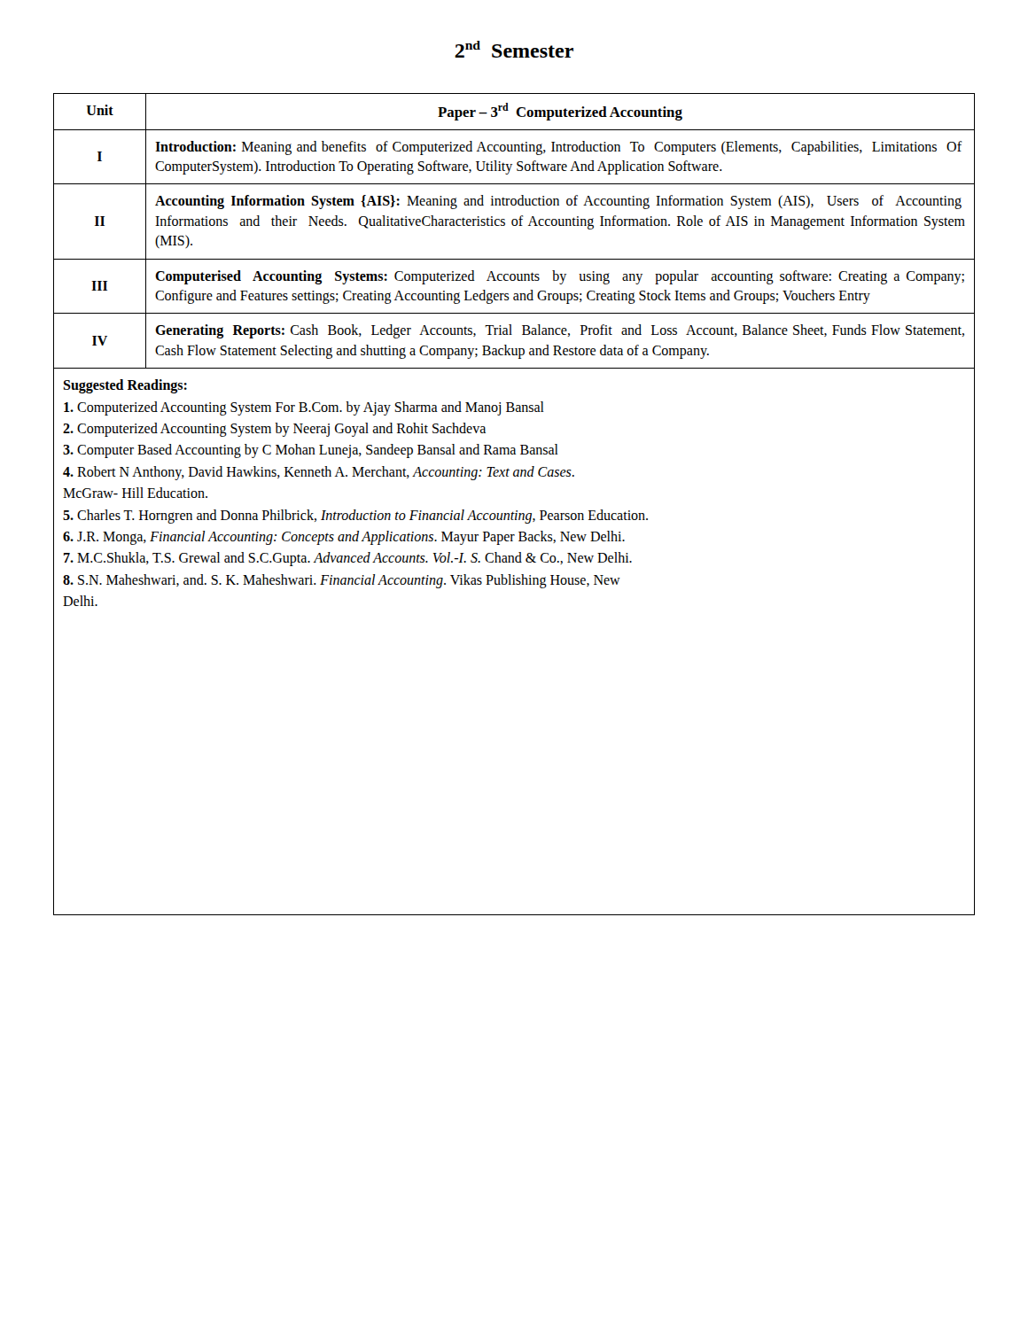2nd Semester
| Unit | Paper – 3 rd Computerized Accounting |
| --- | --- |
| I | Introduction: Meaning and benefits of Computerized Accounting, Introduction To Computers (Elements, Capabilities, Limitations Of ComputerSystem). Introduction To Operating Software, Utility Software And Application Software. |
| II | Accounting Information System {AIS}: Meaning and introduction of Accounting Information System (AIS), Users of Accounting Informations and their Needs. QualitativeCharacteristics of Accounting Information. Role of AIS in Management Information System (MIS). |
| III | Computerised Accounting Systems: Computerized Accounts by using any popular accounting software: Creating a Company; Configure and Features settings; Creating Accounting Ledgers and Groups; Creating Stock Items and Groups; Vouchers Entry |
| IV | Generating Reports: Cash Book, Ledger Accounts, Trial Balance, Profit and Loss Account, Balance Sheet, Funds Flow Statement, Cash Flow Statement Selecting and shutting a Company; Backup and Restore data of a Company. |
Suggested Readings:
1. Computerized Accounting System For B.Com. by Ajay Sharma and Manoj Bansal
2. Computerized Accounting System by Neeraj Goyal and Rohit Sachdeva
3. Computer Based Accounting by C Mohan Luneja, Sandeep Bansal and Rama Bansal
4. Robert N Anthony, David Hawkins, Kenneth A. Merchant, Accounting: Text and Cases.
McGraw- Hill Education.
5. Charles T. Horngren and Donna Philbrick, Introduction to Financial Accounting, Pearson Education.
6. J.R. Monga, Financial Accounting: Concepts and Applications. Mayur Paper Backs, New Delhi.
7. M.C.Shukla, T.S. Grewal and S.C.Gupta. Advanced Accounts. Vol.-I. S. Chand & Co., New Delhi.
8. S.N. Maheshwari, and. S. K. Maheshwari. Financial Accounting. Vikas Publishing House, New
Delhi.